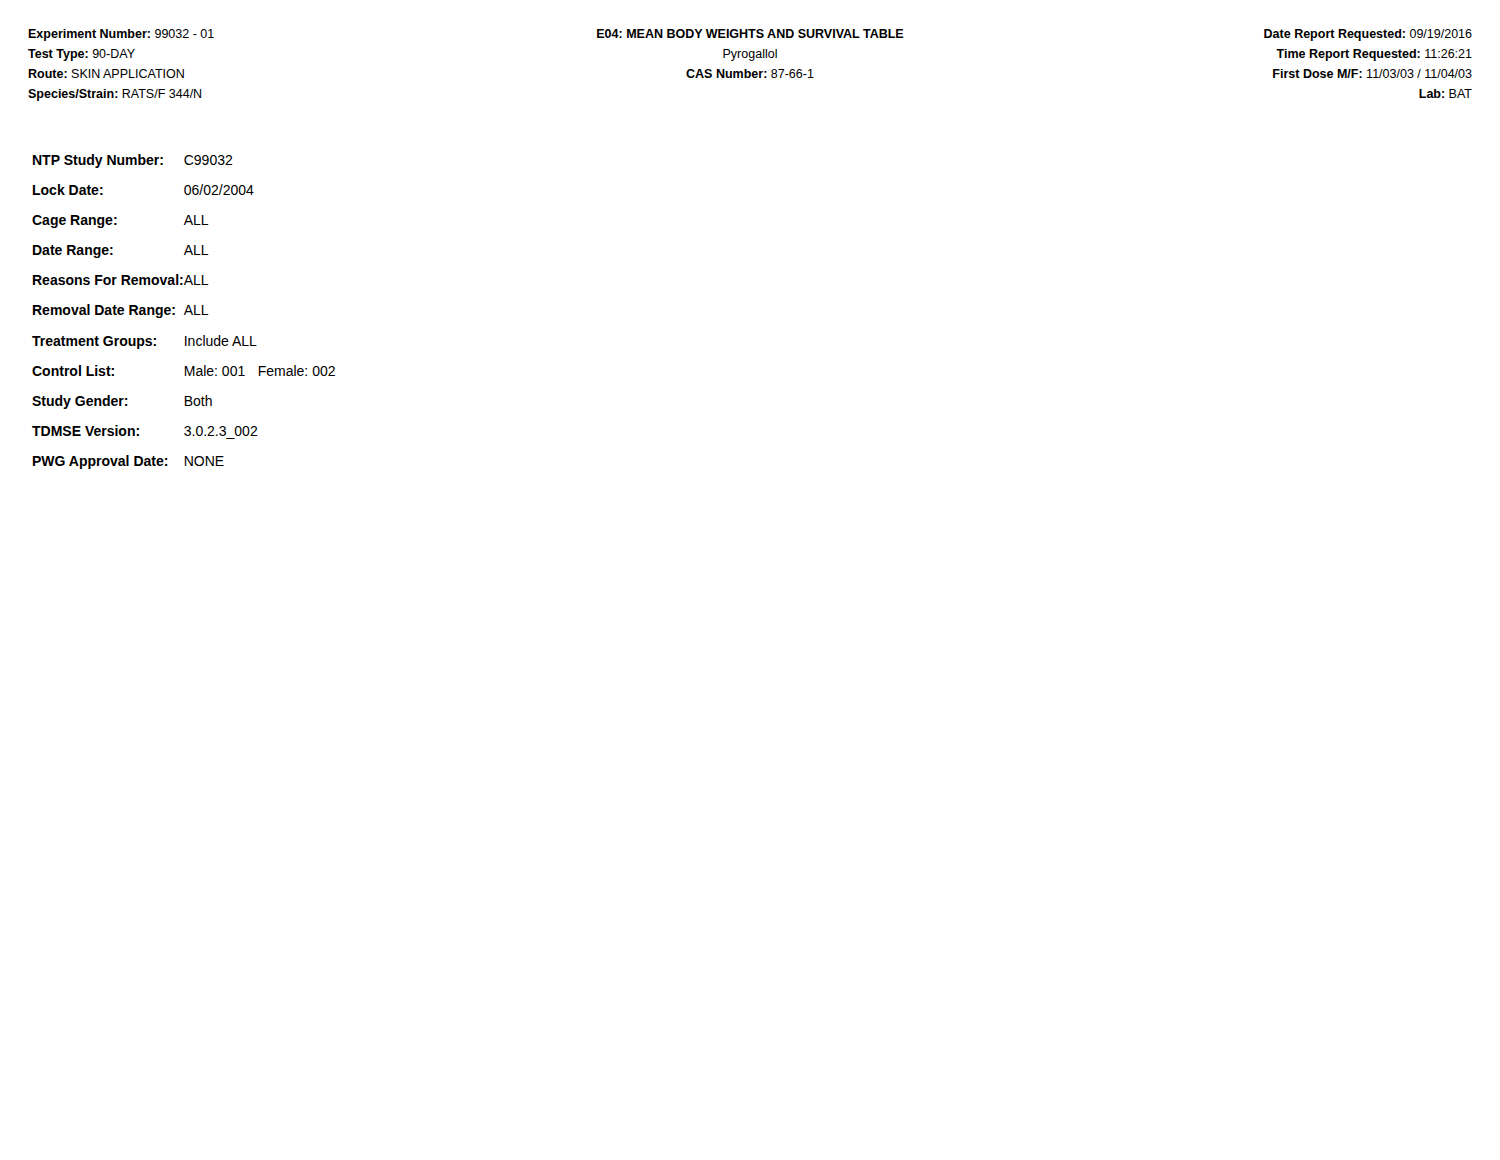| Experiment Number: 99032 - 01 | E04: MEAN BODY WEIGHTS AND SURVIVAL TABLE | Date Report Requested: 09/19/2016 |
| Test Type: 90-DAY | Pyrogallol | Time Report Requested: 11:26:21 |
| Route: SKIN APPLICATION | CAS Number: 87-66-1 | First Dose M/F: 11/03/03 / 11/04/03 |
| Species/Strain: RATS/F 344/N | | Lab: BAT |
| NTP Study Number: | C99032 | |
| Lock Date: | 06/02/2004 | |
| Cage Range: | ALL | |
| Date Range: | ALL | |
| Reasons For Removal: | ALL | |
| Removal Date Range: | ALL | |
| Treatment Groups: | Include ALL | |
| Control List: | Male: 001 | Female: 002 |
| Study Gender: | Both | |
| TDMSE Version: | 3.0.2.3_002 | |
| PWG Approval Date: | NONE | |